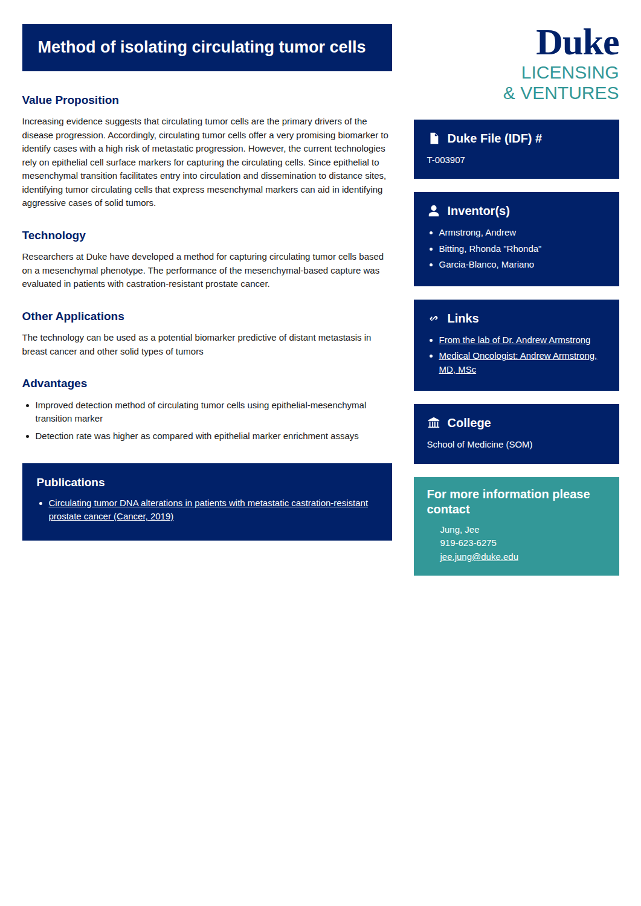Method of isolating circulating tumor cells
Value Proposition
Increasing evidence suggests that circulating tumor cells are the primary drivers of the disease progression. Accordingly, circulating tumor cells offer a very promising biomarker to identify cases with a high risk of metastatic progression. However, the current technologies rely on epithelial cell surface markers for capturing the circulating cells. Since epithelial to mesenchymal transition facilitates entry into circulation and dissemination to distance sites, identifying tumor circulating cells that express mesenchymal markers can aid in identifying aggressive cases of solid tumors.
Technology
Researchers at Duke have developed a method for capturing circulating tumor cells based on a mesenchymal phenotype. The performance of the mesenchymal-based capture was evaluated in patients with castration-resistant prostate cancer.
Other Applications
The technology can be used as a potential biomarker predictive of distant metastasis in breast cancer and other solid types of tumors
Advantages
Improved detection method of circulating tumor cells using epithelial-mesenchymal transition marker
Detection rate was higher as compared with epithelial marker enrichment assays
Publications
Circulating tumor DNA alterations in patients with metastatic castration-resistant prostate cancer (Cancer, 2019)
Duke LICENSING
& VENTURES
Duke File (IDF) #
T-003907
Inventor(s)
Armstrong, Andrew
Bitting, Rhonda "Rhonda"
Garcia-Blanco, Mariano
Links
From the lab of Dr. Andrew Armstrong
Medical Oncologist: Andrew Armstrong, MD, MSc
College
School of Medicine (SOM)
For more information please contact
Jung, Jee
919-623-6275
jee.jung@duke.edu